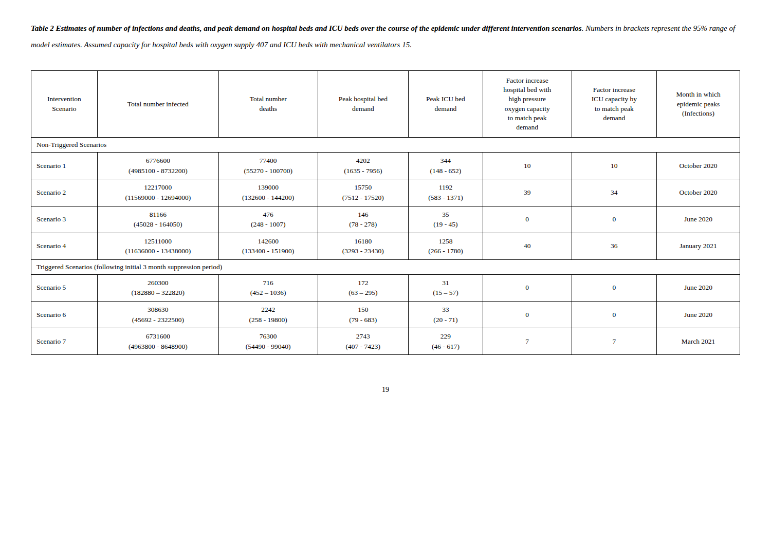Table 2 Estimates of number of infections and deaths, and peak demand on hospital beds and ICU beds over the course of the epidemic under different intervention scenarios. Numbers in brackets represent the 95% range of model estimates. Assumed capacity for hospital beds with oxygen supply 407 and ICU beds with mechanical ventilators 15.
| Intervention Scenario | Total number infected | Total number deaths | Peak hospital bed demand | Peak ICU bed demand | Factor increase hospital bed with high pressure oxygen capacity to match peak demand | Factor increase ICU capacity by to match peak demand | Month in which epidemic peaks (Infections) |
| --- | --- | --- | --- | --- | --- | --- | --- |
| Non-Triggered Scenarios |
| Scenario 1 | 6776600 (4985100 - 8732200) | 77400 (55270 - 100700) | 4202 (1635 - 7956) | 344 (148 - 652) | 10 | 10 | October 2020 |
| Scenario 2 | 12217000 (11569000 - 12694000) | 139000 (132600 - 144200) | 15750 (7512 - 17520) | 1192 (583 - 1371) | 39 | 34 | October 2020 |
| Scenario 3 | 81166 (45028 - 164050) | 476 (248 - 1007) | 146 (78 - 278) | 35 (19 - 45) | 0 | 0 | June 2020 |
| Scenario 4 | 12511000 (11636000 - 13438000) | 142600 (133400 - 151900) | 16180 (3293 - 23430) | 1258 (266 - 1780) | 40 | 36 | January 2021 |
| Triggered Scenarios (following initial 3 month suppression period) |
| Scenario 5 | 260300 (182880 – 322820) | 716 (452 – 1036) | 172 (63 – 295) | 31 (15 – 57) | 0 | 0 | June 2020 |
| Scenario 6 | 308630 (45692 - 2322500) | 2242 (258 - 19800) | 150 (79 - 683) | 33 (20 - 71) | 0 | 0 | June 2020 |
| Scenario 7 | 6731600 (4963800 - 8648900) | 76300 (54490 - 99040) | 2743 (407 - 7423) | 229 (46 - 617) | 7 | 7 | March 2021 |
19